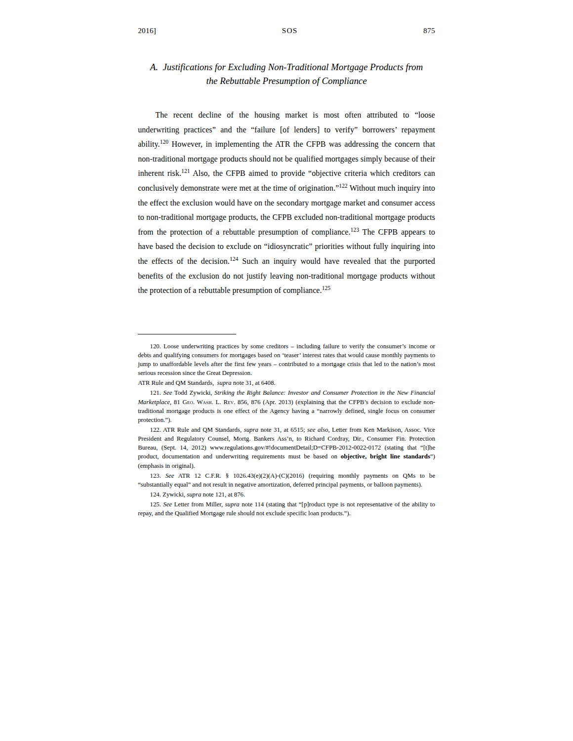2016] SOS 875
A. Justifications for Excluding Non-Traditional Mortgage Products from the Rebuttable Presumption of Compliance
The recent decline of the housing market is most often attributed to “loose underwriting practices” and the “failure [of lenders] to verify” borrowers’ repayment ability.120 However, in implementing the ATR the CFPB was addressing the concern that non-traditional mortgage products should not be qualified mortgages simply because of their inherent risk.121 Also, the CFPB aimed to provide “objective criteria which creditors can conclusively demonstrate were met at the time of origination.”122 Without much inquiry into the effect the exclusion would have on the secondary mortgage market and consumer access to non-traditional mortgage products, the CFPB excluded non-traditional mortgage products from the protection of a rebuttable presumption of compliance.123 The CFPB appears to have based the decision to exclude on “idiosyncratic” priorities without fully inquiring into the effects of the decision.124 Such an inquiry would have revealed that the purported benefits of the exclusion do not justify leaving non-traditional mortgage products without the protection of a rebuttable presumption of compliance.125
120. Loose underwriting practices by some creditors – including failure to verify the consumer’s income or debts and qualifying consumers for mortgages based on ‘teaser’ interest rates that would cause monthly payments to jump to unaffordable levels after the first few years – contributed to a mortgage crisis that led to the nation’s most serious recession since the Great Depression.
ATR Rule and QM Standards, supra note 31, at 6408.
121. See Todd Zywicki, Striking the Right Balance: Investor and Consumer Protection in the New Financial Marketplace, 81 Geo. Wash. L. Rev. 856, 876 (Apr. 2013) (explaining that the CFPB’s decision to exclude non-traditional mortgage products is one effect of the Agency having a “narrowly defined, single focus on consumer protection.”).
122. ATR Rule and QM Standards, supra note 31, at 6515; see also, Letter from Ken Markison, Assoc. Vice President and Regulatory Counsel, Mortg. Bankers Ass’n, to Richard Cordray, Dir., Consumer Fin. Protection Bureau, (Sept. 14, 2012) www.regulations.gov/#!documentDetail;D=CFPB-2012-0022-0172 (stating that “[t]he product, documentation and underwriting requirements must be based on objective, bright line standards”) (emphasis in original).
123. See ATR 12 C.F.R. § 1026.43(e)(2)(A)-(C)(2016) (requiring monthly payments on QMs to be “substantially equal” and not result in negative amortization, deferred principal payments, or balloon payments).
124. Zywicki, supra note 121, at 876.
125. See Letter from Miller, supra note 114 (stating that “[p]roduct type is not representative of the ability to repay, and the Qualified Mortgage rule should not exclude specific loan products.”).